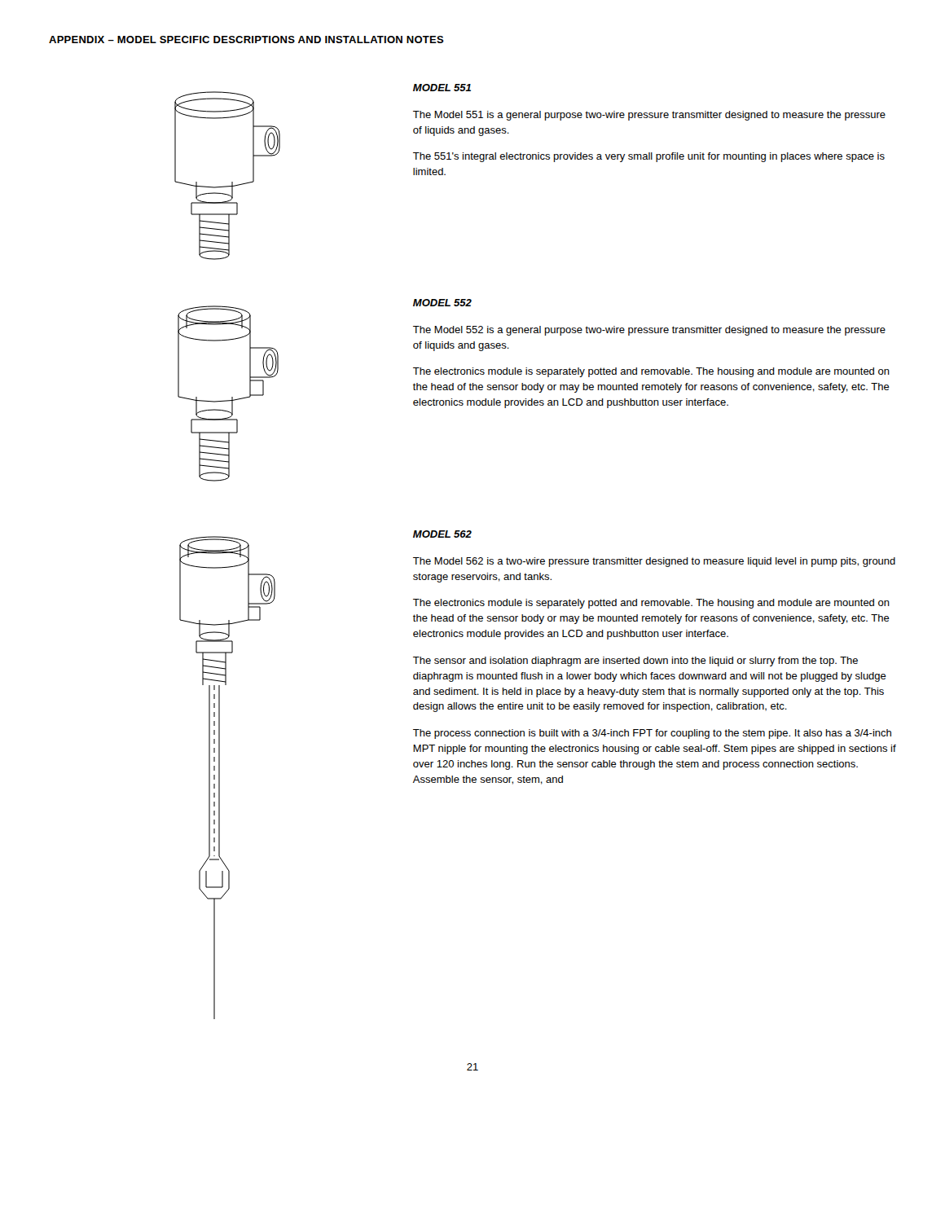APPENDIX – MODEL SPECIFIC DESCRIPTIONS AND INSTALLATION NOTES
MODEL 551
The Model 551 is a general purpose two-wire pressure transmitter designed to measure the pressure of liquids and gases.
The 551's integral electronics provides a very small profile unit for mounting in places where space is limited.
MODEL 552
The Model 552 is a general purpose two-wire pressure transmitter designed to measure the pressure of liquids and gases.
The electronics module is separately potted and removable. The housing and module are mounted on the head of the sensor body or may be mounted remotely for reasons of convenience, safety, etc. The electronics module provides an LCD and pushbutton user interface.
MODEL 562
The Model 562 is a two-wire pressure transmitter designed to measure liquid level in pump pits, ground storage reservoirs, and tanks.
The electronics module is separately potted and removable. The housing and module are mounted on the head of the sensor body or may be mounted remotely for reasons of convenience, safety, etc. The electronics module provides an LCD and pushbutton user interface.
The sensor and isolation diaphragm are inserted down into the liquid or slurry from the top. The diaphragm is mounted flush in a lower body which faces downward and will not be plugged by sludge and sediment. It is held in place by a heavy-duty stem that is normally supported only at the top. This design allows the entire unit to be easily removed for inspection, calibration, etc.
The process connection is built with a 3/4-inch FPT for coupling to the stem pipe. It also has a 3/4-inch MPT nipple for mounting the electronics housing or cable seal-off. Stem pipes are shipped in sections if over 120 inches long. Run the sensor cable through the stem and process connection sections. Assemble the sensor, stem, and
21